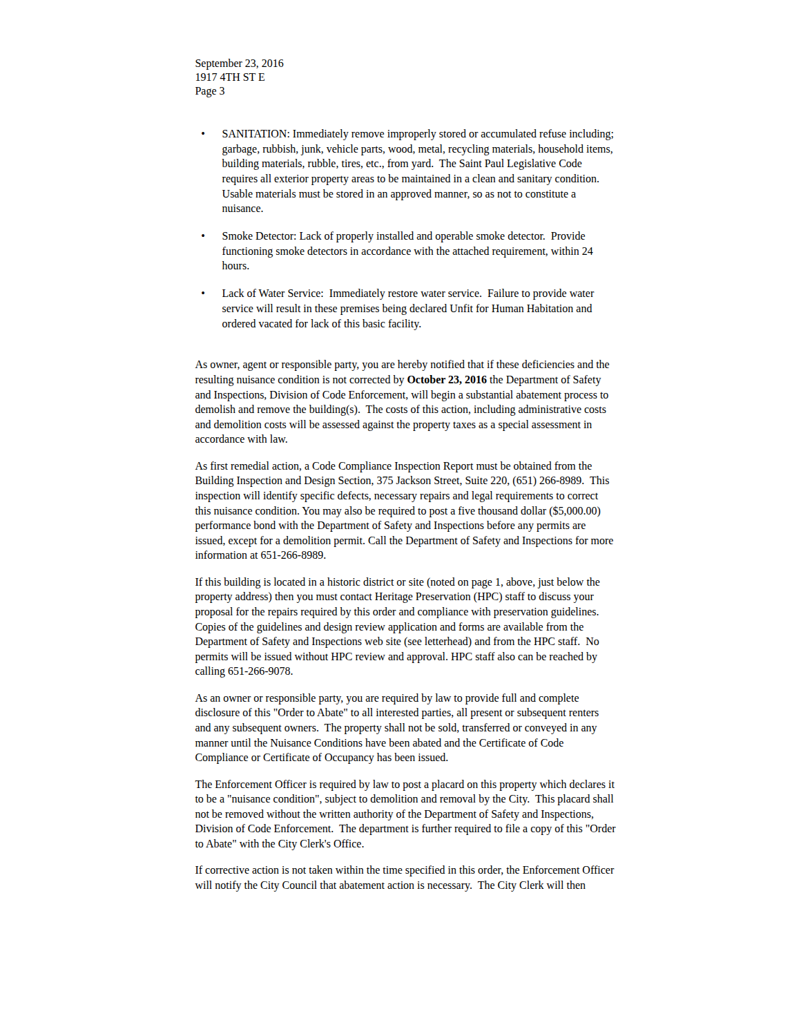September 23, 2016
1917 4TH ST E
Page 3
SANITATION: Immediately remove improperly stored or accumulated refuse including; garbage, rubbish, junk, vehicle parts, wood, metal, recycling materials, household items, building materials, rubble, tires, etc., from yard. The Saint Paul Legislative Code requires all exterior property areas to be maintained in a clean and sanitary condition. Usable materials must be stored in an approved manner, so as not to constitute a nuisance.
Smoke Detector: Lack of properly installed and operable smoke detector. Provide functioning smoke detectors in accordance with the attached requirement, within 24 hours.
Lack of Water Service: Immediately restore water service. Failure to provide water service will result in these premises being declared Unfit for Human Habitation and ordered vacated for lack of this basic facility.
As owner, agent or responsible party, you are hereby notified that if these deficiencies and the resulting nuisance condition is not corrected by October 23, 2016 the Department of Safety and Inspections, Division of Code Enforcement, will begin a substantial abatement process to demolish and remove the building(s). The costs of this action, including administrative costs and demolition costs will be assessed against the property taxes as a special assessment in accordance with law.
As first remedial action, a Code Compliance Inspection Report must be obtained from the Building Inspection and Design Section, 375 Jackson Street, Suite 220, (651) 266-8989. This inspection will identify specific defects, necessary repairs and legal requirements to correct this nuisance condition. You may also be required to post a five thousand dollar ($5,000.00) performance bond with the Department of Safety and Inspections before any permits are issued, except for a demolition permit. Call the Department of Safety and Inspections for more information at 651-266-8989.
If this building is located in a historic district or site (noted on page 1, above, just below the property address) then you must contact Heritage Preservation (HPC) staff to discuss your proposal for the repairs required by this order and compliance with preservation guidelines. Copies of the guidelines and design review application and forms are available from the Department of Safety and Inspections web site (see letterhead) and from the HPC staff. No permits will be issued without HPC review and approval. HPC staff also can be reached by calling 651-266-9078.
As an owner or responsible party, you are required by law to provide full and complete disclosure of this "Order to Abate" to all interested parties, all present or subsequent renters and any subsequent owners. The property shall not be sold, transferred or conveyed in any manner until the Nuisance Conditions have been abated and the Certificate of Code Compliance or Certificate of Occupancy has been issued.
The Enforcement Officer is required by law to post a placard on this property which declares it to be a "nuisance condition", subject to demolition and removal by the City. This placard shall not be removed without the written authority of the Department of Safety and Inspections, Division of Code Enforcement. The department is further required to file a copy of this "Order to Abate" with the City Clerk's Office.
If corrective action is not taken within the time specified in this order, the Enforcement Officer will notify the City Council that abatement action is necessary. The City Clerk will then